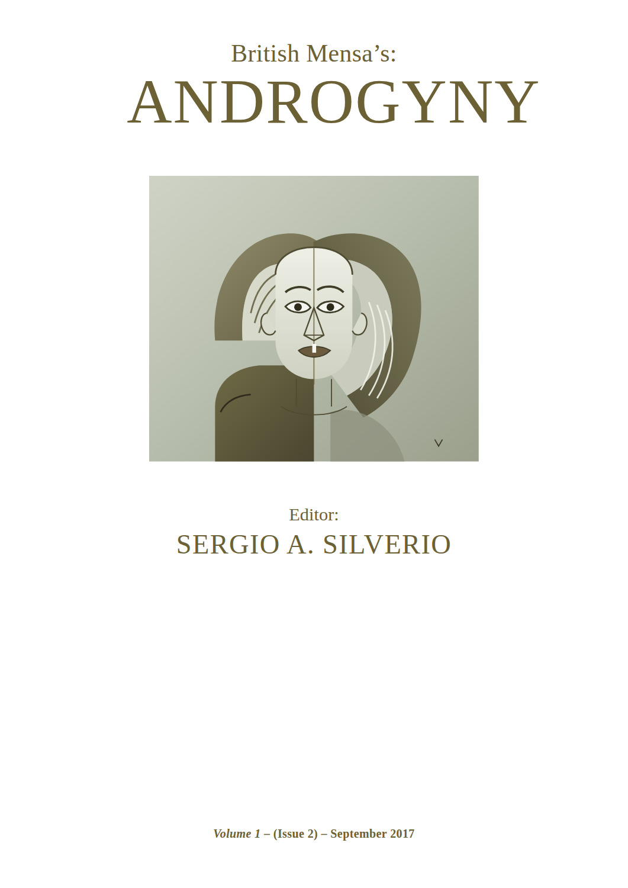British Mensa’s:
Androgyny
Cover artwork: two merged faces A sepia-toned painting of two stylised faces, one with short hair and one with long flowing hair, merging into a single shared face at the centre.
Editor:
Sergio A. Silverio
Volume 1 – (Issue 2) – September 2017